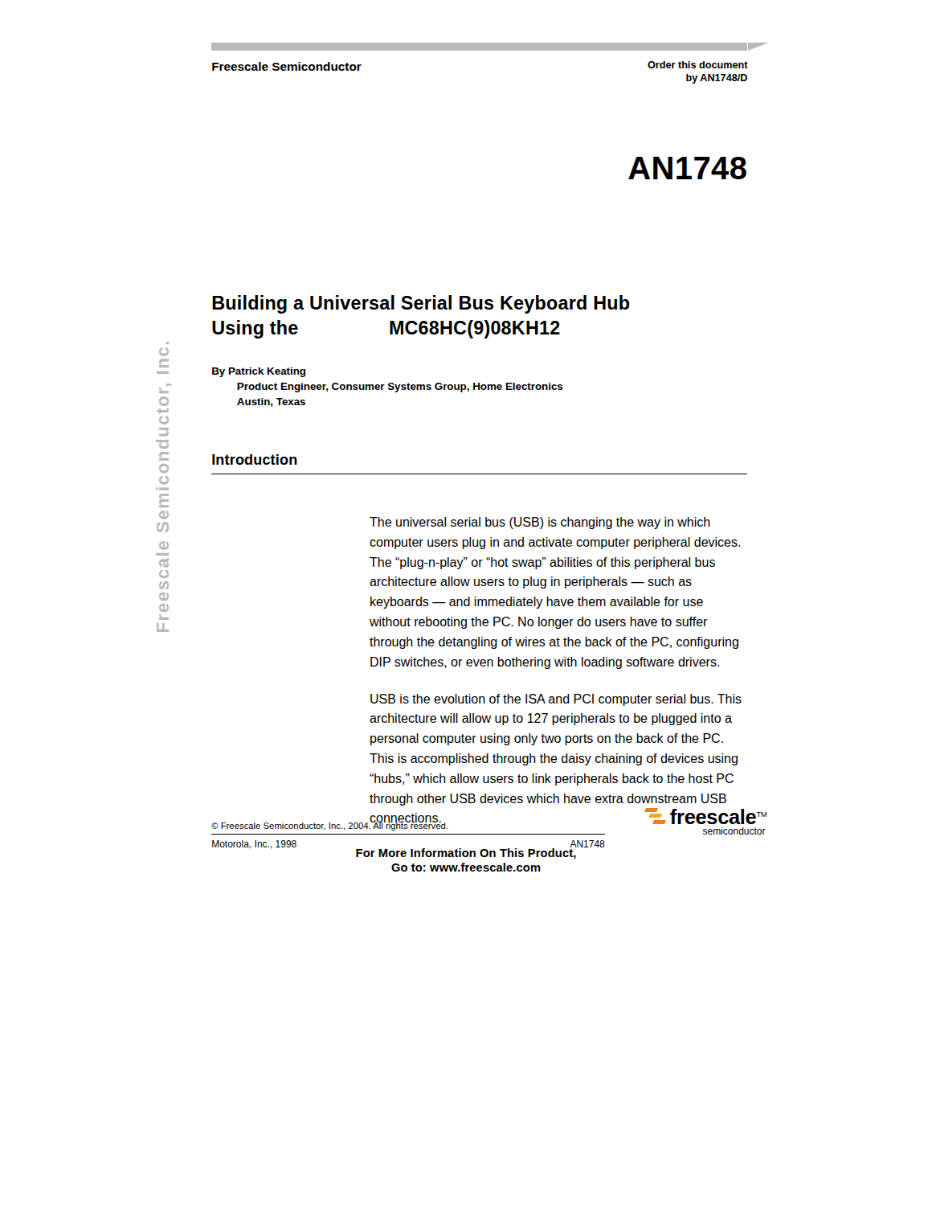Freescale Semiconductor, Inc.
Freescale Semiconductor
Order this document
by AN1748/D
AN1748
Building a Universal Serial Bus Keyboard Hub
Using the MC68HC(9)08KH12
By Patrick Keating Product Engineer, Consumer Systems Group, Home Electronics Austin, Texas
Introduction
The universal serial bus (USB) is changing the way in which computer users plug in and activate computer peripheral devices. The “plug-n-play” or “hot swap” abilities of this peripheral bus architecture allow users to plug in peripherals — such as keyboards — and immediately have them available for use without rebooting the PC. No longer do users have to suffer through the detangling of wires at the back of the PC, configuring DIP switches, or even bothering with loading software drivers.
USB is the evolution of the ISA and PCI computer serial bus. This architecture will allow up to 127 peripherals to be plugged into a personal computer using only two ports on the back of the PC. This is accomplished through the daisy chaining of devices using “hubs,” which allow users to link peripherals back to the host PC through other USB devices which have extra downstream USB connections.
© Freescale Semiconductor, Inc., 2004. All rights reserved.
Motorola, Inc., 1998 AN1748
freescaleTM
semiconductor
For More Information On This Product,
Go to: www.freescale.com